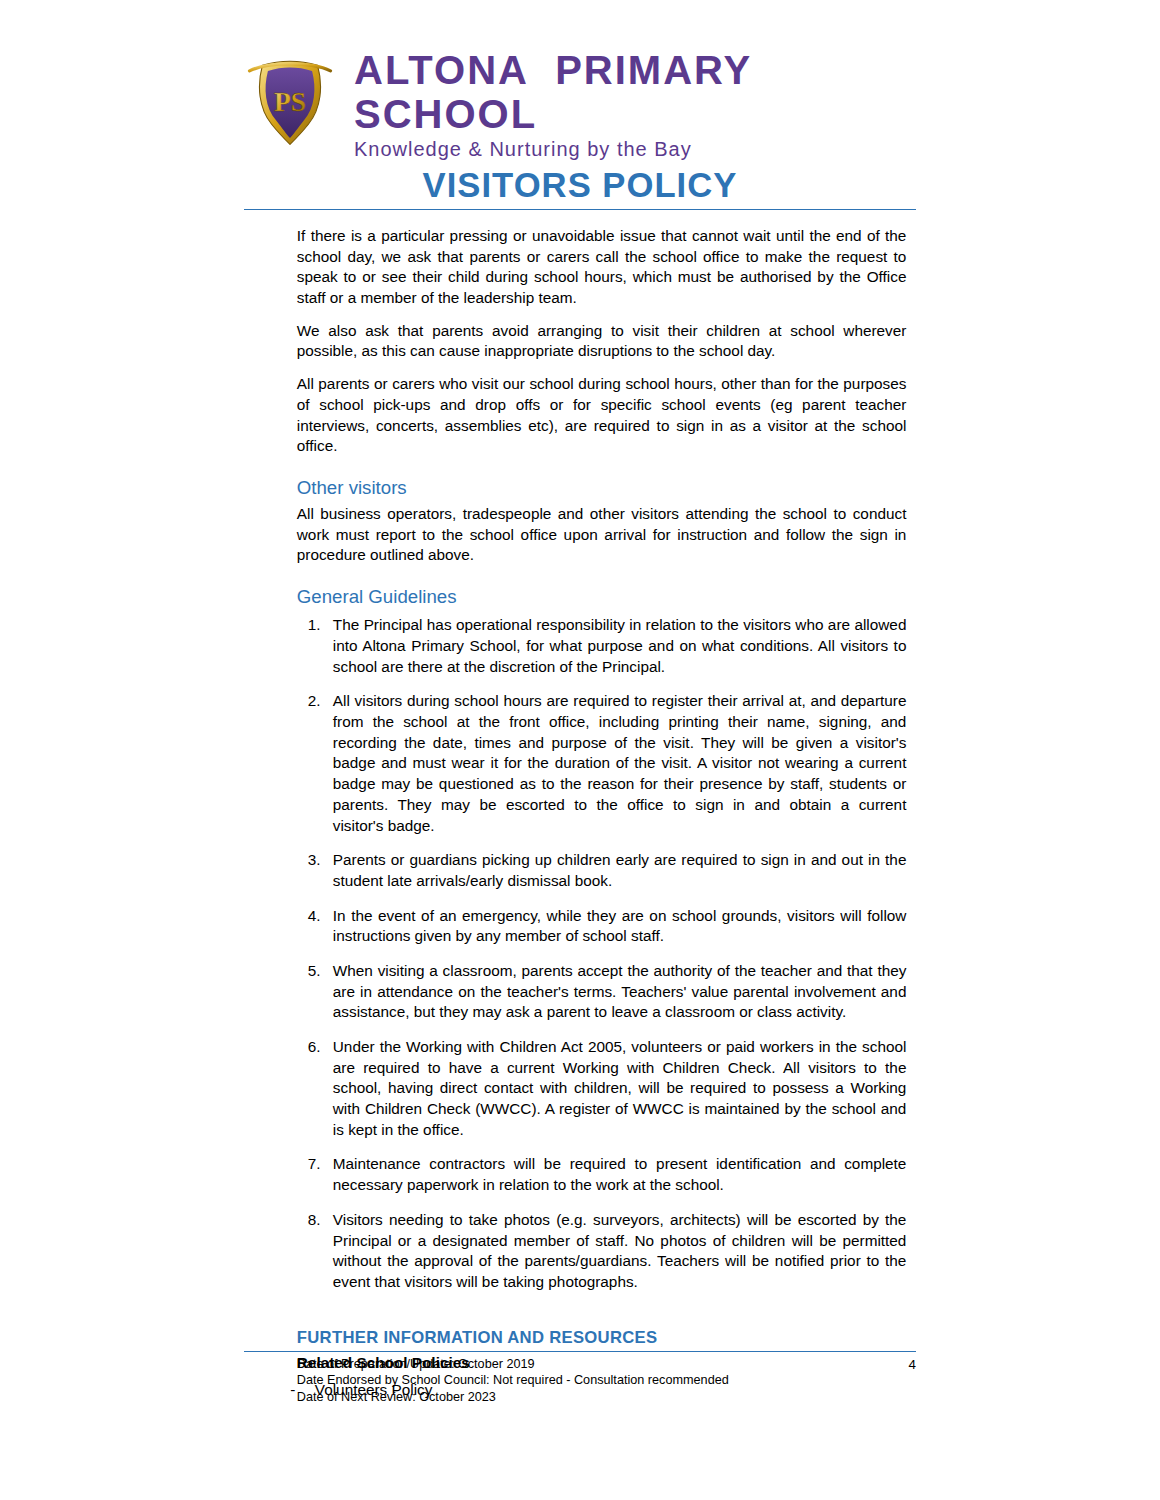PS
ALTONA PRIMARY SCHOOL
Knowledge & Nurturing by the Bay
VISITORS POLICY
If there is a particular pressing or unavoidable issue that cannot wait until the end of the school day, we ask that parents or carers call the school office to make the request to speak to or see their child during school hours, which must be authorised by the Office staff or a member of the leadership team.
We also ask that parents avoid arranging to visit their children at school wherever possible, as this can cause inappropriate disruptions to the school day.
All parents or carers who visit our school during school hours, other than for the purposes of school pick-ups and drop offs or for specific school events (eg parent teacher interviews, concerts, assemblies etc), are required to sign in as a visitor at the school office.
Other visitors
All business operators, tradespeople and other visitors attending the school to conduct work must report to the school office upon arrival for instruction and follow the sign in procedure outlined above.
General Guidelines
The Principal has operational responsibility in relation to the visitors who are allowed into Altona Primary School, for what purpose and on what conditions. All visitors to school are there at the discretion of the Principal.
All visitors during school hours are required to register their arrival at, and departure from the school at the front office, including printing their name, signing, and recording the date, times and purpose of the visit. They will be given a visitor's badge and must wear it for the duration of the visit. A visitor not wearing a current badge may be questioned as to the reason for their presence by staff, students or parents. They may be escorted to the office to sign in and obtain a current visitor's badge.
Parents or guardians picking up children early are required to sign in and out in the student late arrivals/early dismissal book.
In the event of an emergency, while they are on school grounds, visitors will follow instructions given by any member of school staff.
When visiting a classroom, parents accept the authority of the teacher and that they are in attendance on the teacher's terms. Teachers' value parental involvement and assistance, but they may ask a parent to leave a classroom or class activity.
Under the Working with Children Act 2005, volunteers or paid workers in the school are required to have a current Working with Children Check. All visitors to the school, having direct contact with children, will be required to possess a Working with Children Check (WWCC). A register of WWCC is maintained by the school and is kept in the office.
Maintenance contractors will be required to present identification and complete necessary paperwork in relation to the work at the school.
Visitors needing to take photos (e.g. surveyors, architects) will be escorted by the Principal or a designated member of staff. No photos of children will be permitted without the approval of the parents/guardians. Teachers will be notified prior to the event that visitors will be taking photographs.
FURTHER INFORMATION AND RESOURCES
Related School Policies
Volunteers Policy
Date of Preparation/Update: October 2019
Date Endorsed by School Council: Not required - Consultation recommended
Date of Next Review: October 2023
4